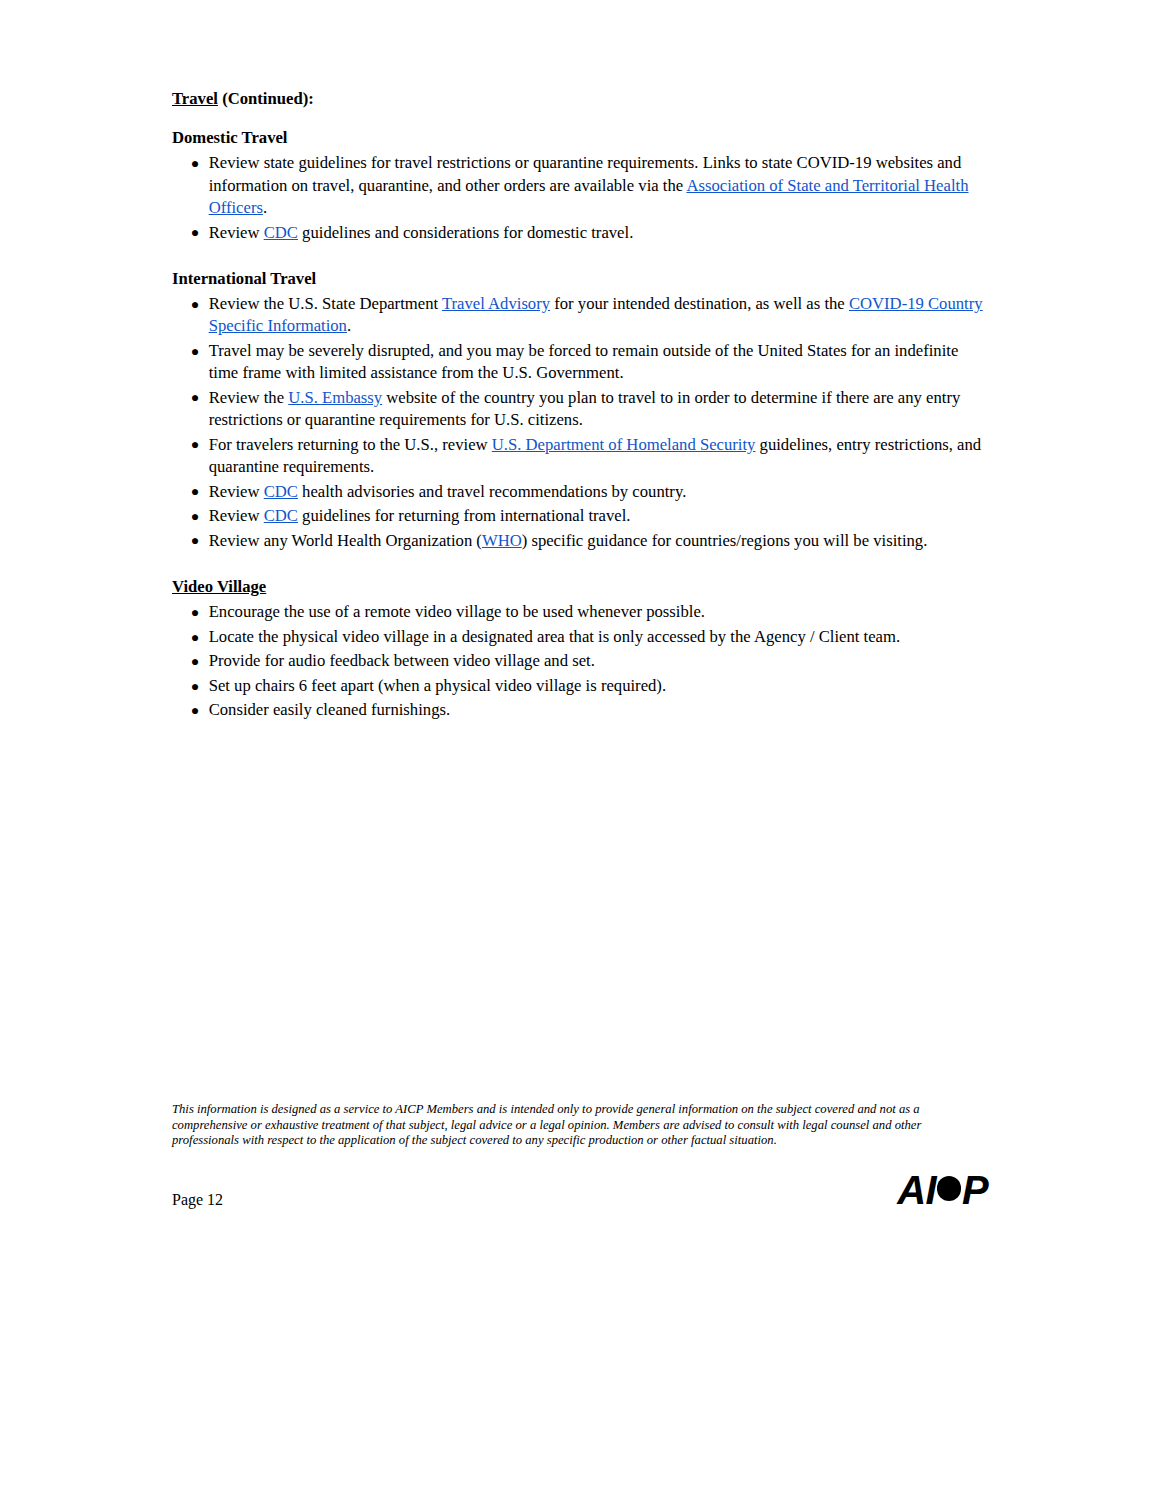Travel
(Continued):
Domestic Travel
Review state guidelines for travel restrictions or quarantine requirements. Links to state COVID-19 websites and information on travel, quarantine, and other orders are available via the Association of State and Territorial Health Officers.
Review CDC guidelines and considerations for domestic travel.
International Travel
Review the U.S. State Department Travel Advisory for your intended destination, as well as the COVID-19 Country Specific Information.
Travel may be severely disrupted, and you may be forced to remain outside of the United States for an indefinite time frame with limited assistance from the U.S. Government.
Review the U.S. Embassy website of the country you plan to travel to in order to determine if there are any entry restrictions or quarantine requirements for U.S. citizens.
For travelers returning to the U.S., review U.S. Department of Homeland Security guidelines, entry restrictions, and quarantine requirements.
Review CDC health advisories and travel recommendations by country.
Review CDC guidelines for returning from international travel.
Review any World Health Organization (WHO) specific guidance for countries/regions you will be visiting.
Video Village
Encourage the use of a remote video village to be used whenever possible.
Locate the physical video village in a designated area that is only accessed by the Agency / Client team.
Provide for audio feedback between video village and set.
Set up chairs 6 feet apart (when a physical video village is required).
Consider easily cleaned furnishings.
This information is designed as a service to AICP Members and is intended only to provide general information on the subject covered and not as a comprehensive or exhaustive treatment of that subject, legal advice or a legal opinion. Members are advised to consult with legal counsel and other professionals with respect to the application of the subject covered to any specific production or other factual situation.
Page 12 AI P